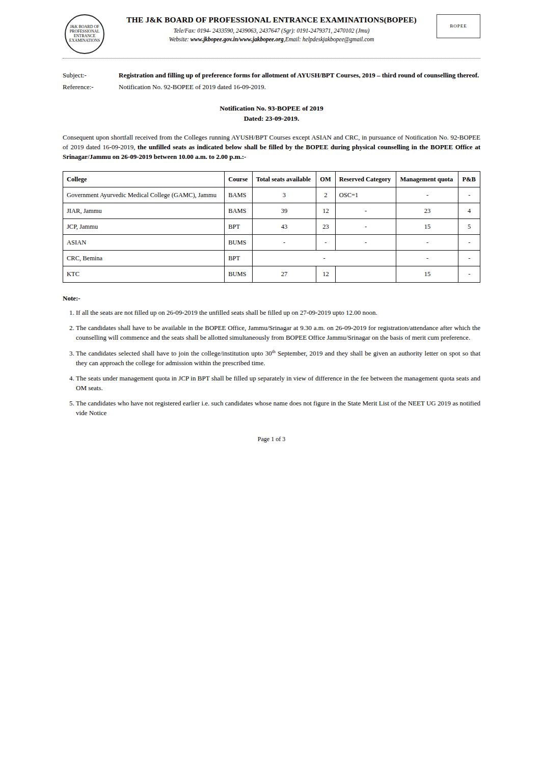J&K BOARD OF PROFESSIONAL ENTRANCE EXAMINATIONS
THE J&K BOARD OF PROFESSIONAL ENTRANCE EXAMINATIONS(BOPEE)
Tele/Fax: 0194- 2433590, 2439063, 2437647 (Sgr): 0191-2479371, 2470102 (Jmu)
Website: www.jkbopee.gov.in/www.jakbopee.org,Email: helpdeskjakbopee@gmail.com
BOPEE
| Subject:- | Registration and filling up of preference forms for allotment of AYUSH/BPT Courses, 2019 – third round of counselling thereof. |
| Reference:- | Notification No. 92-BOPEE of 2019 dated 16-09-2019. |
Notification No. 93-BOPEE of 2019
Dated: 23-09-2019.
Consequent upon shortfall received from the Colleges running AYUSH/BPT Courses except ASIAN and CRC, in pursuance of Notification No. 92-BOPEE of 2019 dated 16-09-2019, the unfilled seats as indicated below shall be filled by the BOPEE during physical counselling in the BOPEE Office at Srinagar/Jammu on 26-09-2019 between 10.00 a.m. to 2.00 p.m.:-
| College | Course | Total seats available | OM | Reserved Category | Management quota | P&B |
| --- | --- | --- | --- | --- | --- | --- |
| Government Ayurvedic Medical College (GAMC), Jammu | BAMS | 3 | 2 | OSC=1 | - | - |
| JIAR, Jammu | BAMS | 39 | 12 | - | 23 | 4 |
| JCP, Jammu | BPT | 43 | 23 | - | 15 | 5 |
| ASIAN | BUMS | - | - | - | - | - |
| CRC, Bemina | BPT | - | - | - |
| KTC | BUMS | 27 | 12 | | 15 | - |
Note:-
If all the seats are not filled up on 26-09-2019 the unfilled seats shall be filled up on 27-09-2019 upto 12.00 noon.
The candidates shall have to be available in the BOPEE Office, Jammu/Srinagar at 9.30 a.m. on 26-09-2019 for registration/attendance after which the counselling will commence and the seats shall be allotted simultaneously from BOPEE Office Jammu/Srinagar on the basis of merit cum preference.
The candidates selected shall have to join the college/institution upto 30th September, 2019 and they shall be given an authority letter on spot so that they can approach the college for admission within the prescribed time.
The seats under management quota in JCP in BPT shall be filled up separately in view of difference in the fee between the management quota seats and OM seats.
The candidates who have not registered earlier i.e. such candidates whose name does not figure in the State Merit List of the NEET UG 2019 as notified vide Notice
Page 1 of 3